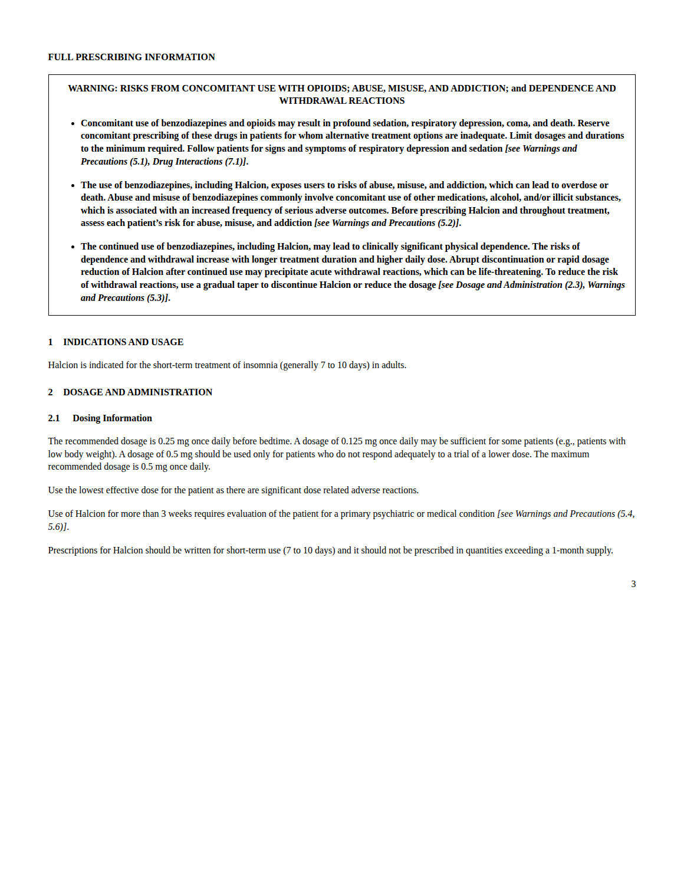FULL PRESCRIBING INFORMATION
WARNING: RISKS FROM CONCOMITANT USE WITH OPIOIDS; ABUSE, MISUSE, AND ADDICTION; and DEPENDENCE AND WITHDRAWAL REACTIONS
Concomitant use of benzodiazepines and opioids may result in profound sedation, respiratory depression, coma, and death. Reserve concomitant prescribing of these drugs in patients for whom alternative treatment options are inadequate. Limit dosages and durations to the minimum required. Follow patients for signs and symptoms of respiratory depression and sedation [see Warnings and Precautions (5.1), Drug Interactions (7.1)].
The use of benzodiazepines, including Halcion, exposes users to risks of abuse, misuse, and addiction, which can lead to overdose or death. Abuse and misuse of benzodiazepines commonly involve concomitant use of other medications, alcohol, and/or illicit substances, which is associated with an increased frequency of serious adverse outcomes. Before prescribing Halcion and throughout treatment, assess each patient’s risk for abuse, misuse, and addiction [see Warnings and Precautions (5.2)].
The continued use of benzodiazepines, including Halcion, may lead to clinically significant physical dependence. The risks of dependence and withdrawal increase with longer treatment duration and higher daily dose. Abrupt discontinuation or rapid dosage reduction of Halcion after continued use may precipitate acute withdrawal reactions, which can be life-threatening. To reduce the risk of withdrawal reactions, use a gradual taper to discontinue Halcion or reduce the dosage [see Dosage and Administration (2.3), Warnings and Precautions (5.3)].
1 INDICATIONS AND USAGE
Halcion is indicated for the short-term treatment of insomnia (generally 7 to 10 days) in adults.
2 DOSAGE AND ADMINISTRATION
2.1 Dosing Information
The recommended dosage is 0.25 mg once daily before bedtime. A dosage of 0.125 mg once daily may be sufficient for some patients (e.g., patients with low body weight). A dosage of 0.5 mg should be used only for patients who do not respond adequately to a trial of a lower dose. The maximum recommended dosage is 0.5 mg once daily.
Use the lowest effective dose for the patient as there are significant dose related adverse reactions.
Use of Halcion for more than 3 weeks requires evaluation of the patient for a primary psychiatric or medical condition [see Warnings and Precautions (5.4, 5.6)].
Prescriptions for Halcion should be written for short-term use (7 to 10 days) and it should not be prescribed in quantities exceeding a 1-month supply.
3